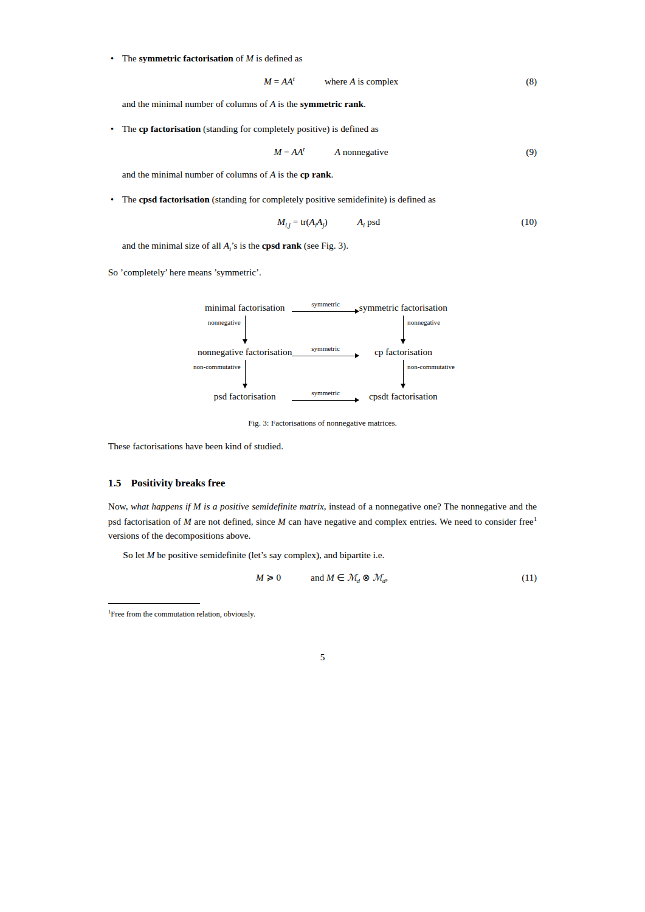The symmetric factorisation of M is defined as
M = AAt where A is complex
(8)
and the minimal number of columns of A is the symmetric rank.
The cp factorisation (standing for completely positive) is defined as
M = AAt A nonnegative
(9)
and the minimal number of columns of A is the cp rank.
The cpsd factorisation (standing for completely positive semidefinite) is defined as
Mi,j = tr(Ai Aj) Ai psd
(10)
and the minimal size of all Ai’s is the cpsd rank (see Fig. 3).
So ’completely’ here means ’symmetric’.
| minimal factorisation | symmetric | symmetric factorisation |
| nonnegative | | nonnegative |
| nonnegative factorisation | symmetric | cp factorisation |
| non-commutative | | non-commutative |
| psd factorisation | symmetric | cpsdt factorisation |
Fig. 3: Factorisations of nonnegative matrices.
These factorisations have been kind of studied.
1.5 Positivity breaks free
Now, what happens if M is a positive semidefinite matrix, instead of a nonnegative one? The nonnegative and the psd factorisation of M are not defined, since M can have negative and complex entries. We need to consider free1 versions of the decompositions above.
So let M be positive semidefinite (let’s say complex), and bipartite i.e.
M ≽ 0 and M ∈ ℳd ⊗ ℳd,
(11)
1 Free from the commutation relation, obviously.
5